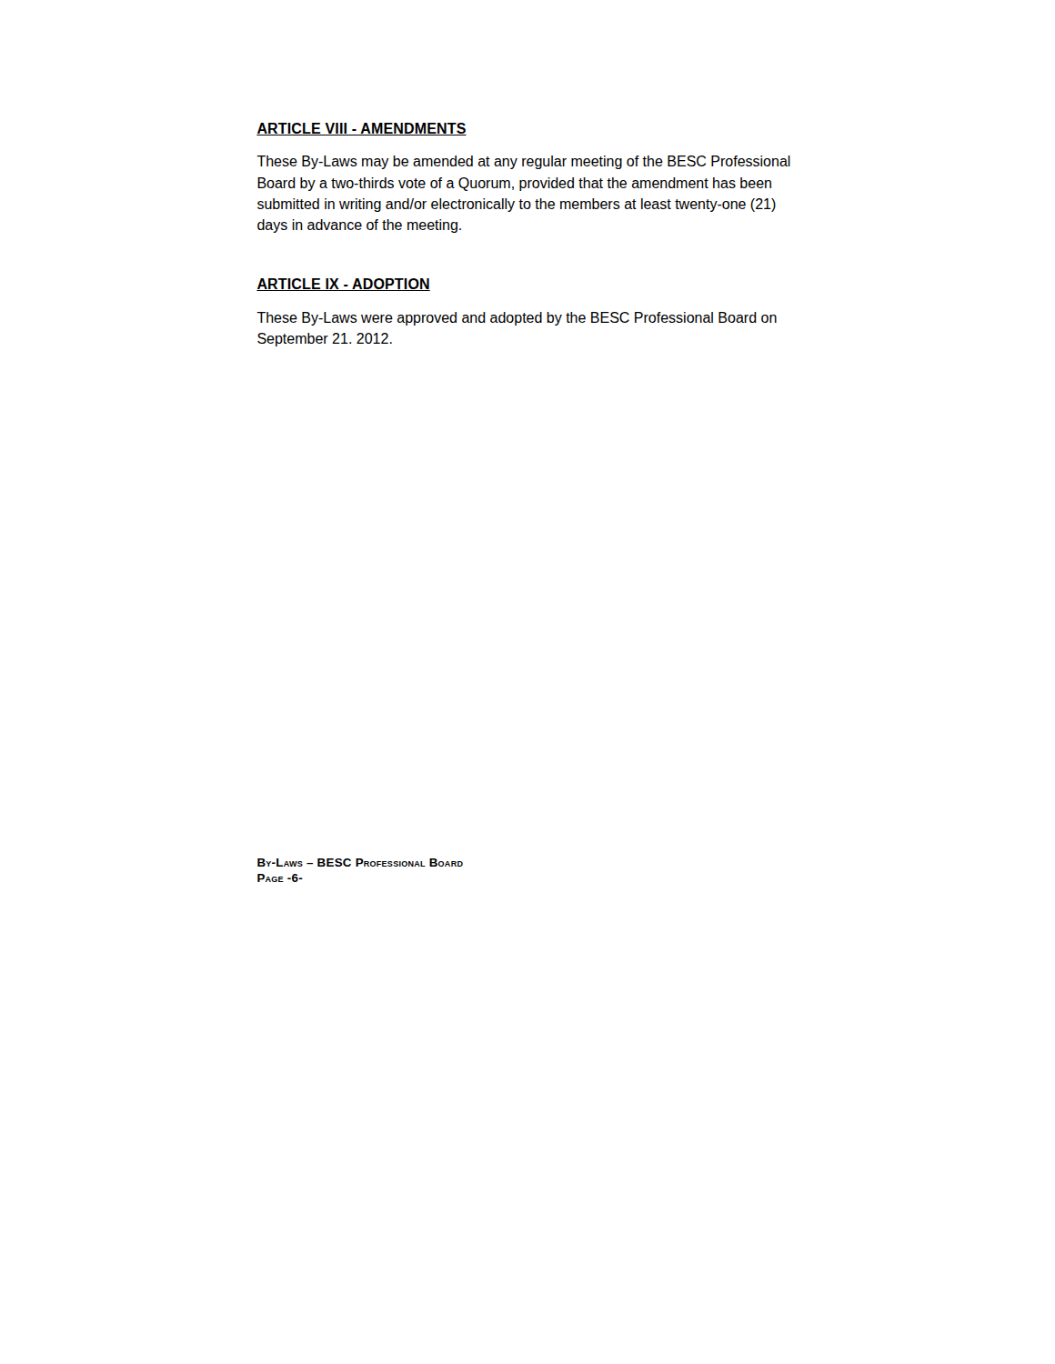ARTICLE VIII - AMENDMENTS
These By-Laws may be amended at any regular meeting of the BESC Professional Board by a two-thirds vote of a Quorum, provided that the amendment has been submitted in writing and/or electronically to the members at least twenty-one (21) days in advance of the meeting.
ARTICLE IX - ADOPTION
These By-Laws were approved and adopted by the BESC Professional Board on September 21. 2012.
By-Laws – BESC Professional Board
Page -6-